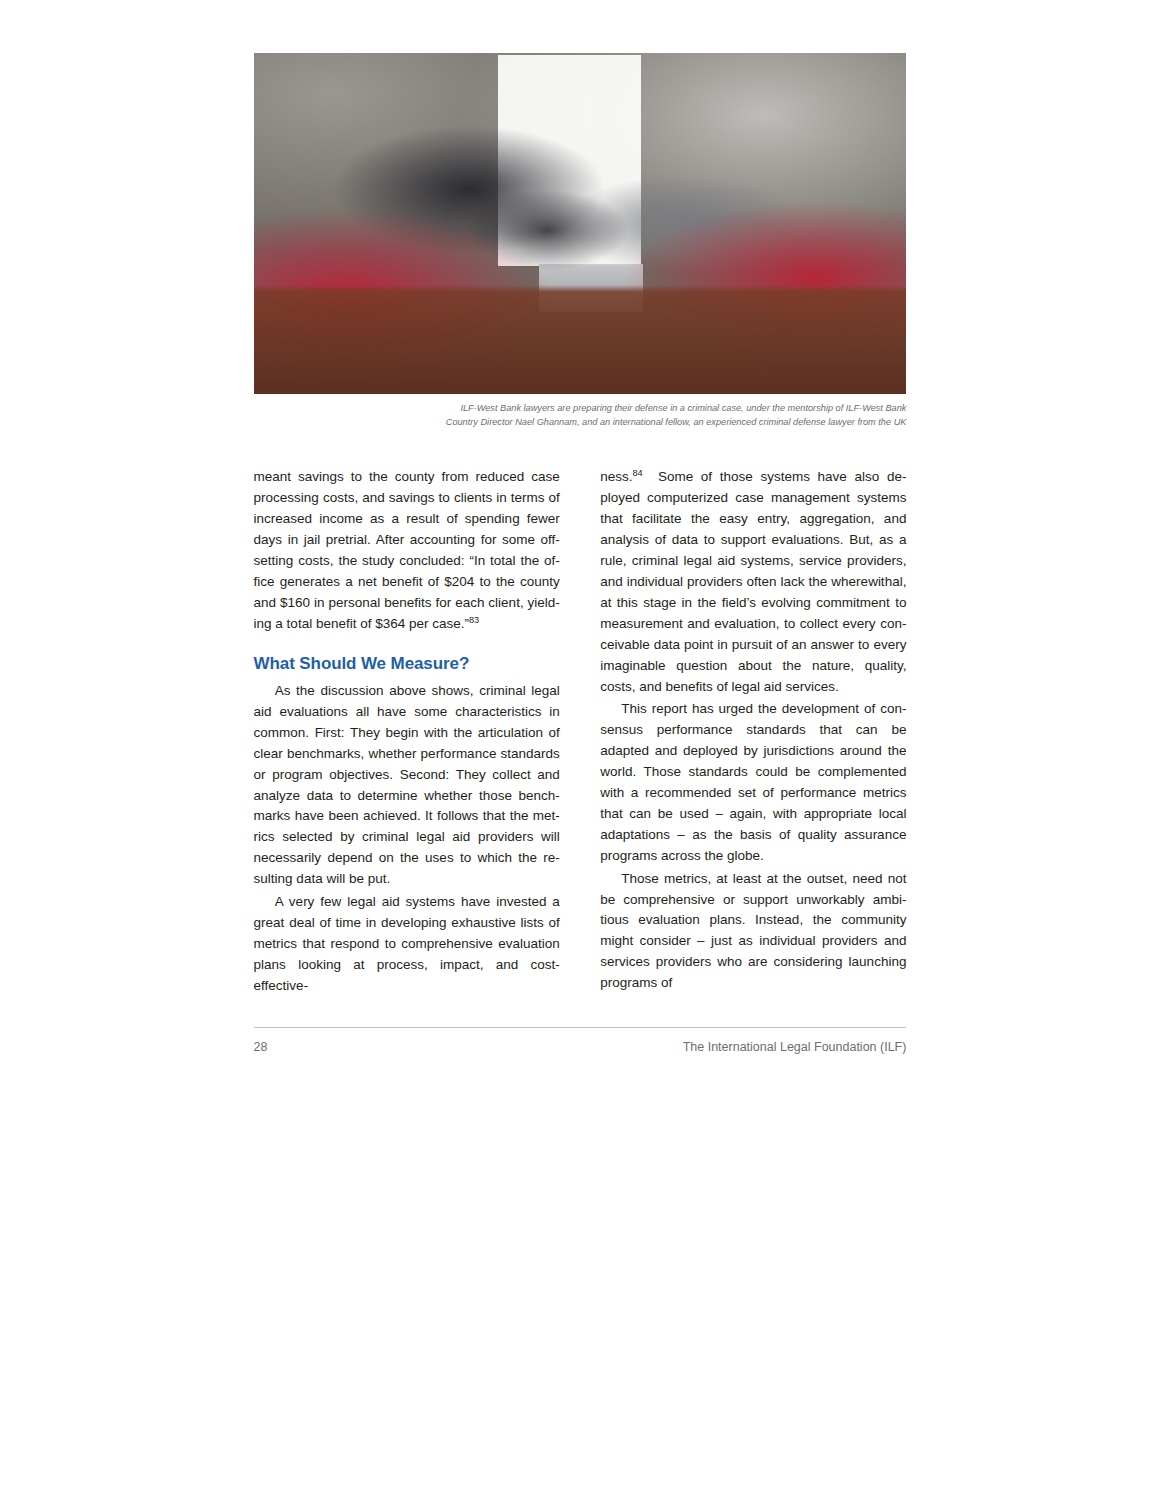ILF-West Bank lawyers are preparing their defense in a criminal case, under the mentorship of ILF-West Bank
Country Director Nael Ghannam, and an international fellow, an experienced criminal defense lawyer from the UK
meant savings to the county from reduced case processing costs, and savings to clients in terms of increased income as a result of spending fewer days in jail pretrial. After accounting for some offsetting costs, the study concluded: “In total the office generates a net benefit of $204 to the county and $160 in personal benefits for each client, yielding a total benefit of $364 per case.”83
What Should We Measure?
As the discussion above shows, criminal legal aid evaluations all have some characteristics in common. First: They begin with the articulation of clear benchmarks, whether performance standards or program objectives. Second: They collect and analyze data to determine whether those benchmarks have been achieved. It follows that the metrics selected by criminal legal aid providers will necessarily depend on the uses to which the resulting data will be put.
A very few legal aid systems have invested a great deal of time in developing exhaustive lists of metrics that respond to comprehensive evaluation plans looking at process, impact, and cost-effective-
ness.84 Some of those systems have also deployed computerized case management systems that facilitate the easy entry, aggregation, and analysis of data to support evaluations. But, as a rule, criminal legal aid systems, service providers, and individual providers often lack the wherewithal, at this stage in the field’s evolving commitment to measurement and evaluation, to collect every conceivable data point in pursuit of an answer to every imaginable question about the nature, quality, costs, and benefits of legal aid services.
This report has urged the development of consensus performance standards that can be adapted and deployed by jurisdictions around the world. Those standards could be complemented with a recommended set of performance metrics that can be used – again, with appropriate local adaptations – as the basis of quality assurance programs across the globe.
Those metrics, at least at the outset, need not be comprehensive or support unworkably ambitious evaluation plans. Instead, the community might consider – just as individual providers and services providers who are considering launching programs of
28
The International Legal Foundation (ILF)